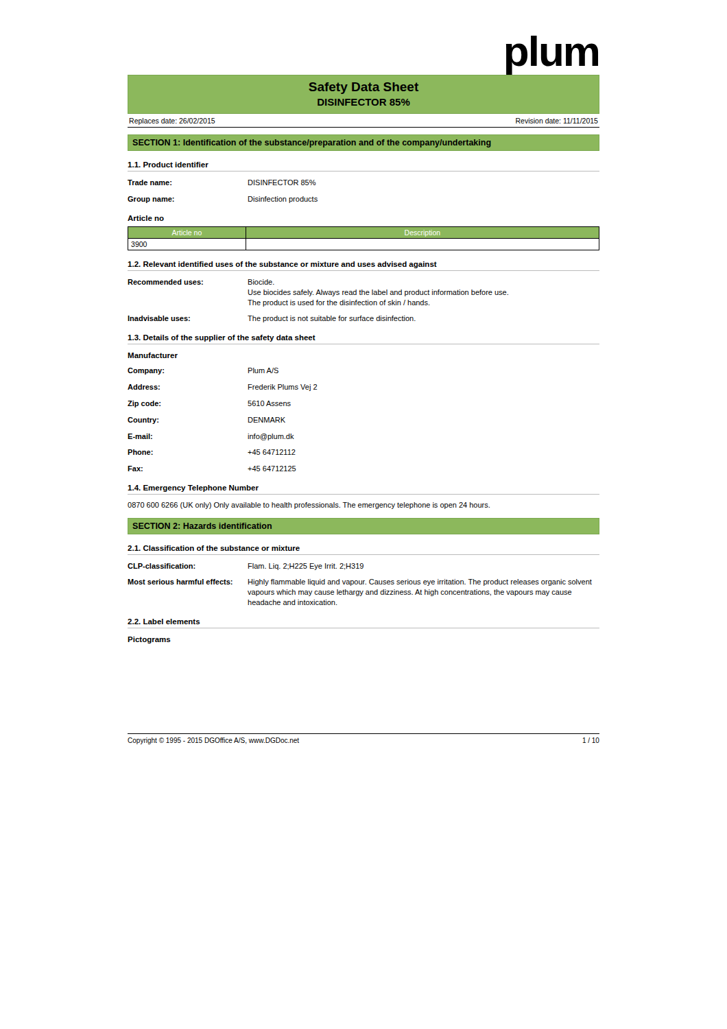plum
Safety Data Sheet
DISINFECTOR 85%
Replaces date: 26/02/2015 Revision date: 11/11/2015
SECTION 1: Identification of the substance/preparation and of the company/undertaking
1.1. Product identifier
Trade name:
DISINFECTOR 85%
Group name:
Disinfection products
Article no
| Article no | Description |
| --- | --- |
| 3900 | |
1.2. Relevant identified uses of the substance or mixture and uses advised against
Recommended uses:
Biocide.
Use biocides safely. Always read the label and product information before use.
The product is used for the disinfection of skin / hands.
Inadvisable uses:
The product is not suitable for surface disinfection.
1.3. Details of the supplier of the safety data sheet
Manufacturer
Company:
Plum A/S
Address:
Frederik Plums Vej 2
Zip code:
5610 Assens
Country:
DENMARK
E-mail:
info@plum.dk
Phone:
+45 64712112
Fax:
+45 64712125
1.4. Emergency Telephone Number
0870 600 6266 (UK only) Only available to health professionals. The emergency telephone is open 24 hours.
SECTION 2: Hazards identification
2.1. Classification of the substance or mixture
CLP-classification:
Flam. Liq. 2;H225 Eye Irrit. 2;H319
Most serious harmful effects:
Highly flammable liquid and vapour. Causes serious eye irritation. The product releases organic solvent vapours which may cause lethargy and dizziness. At high concentrations, the vapours may cause headache and intoxication.
2.2. Label elements
Pictograms
Copyright © 1995 - 2015 DGOffice A/S, www.DGDoc.net 1 / 10